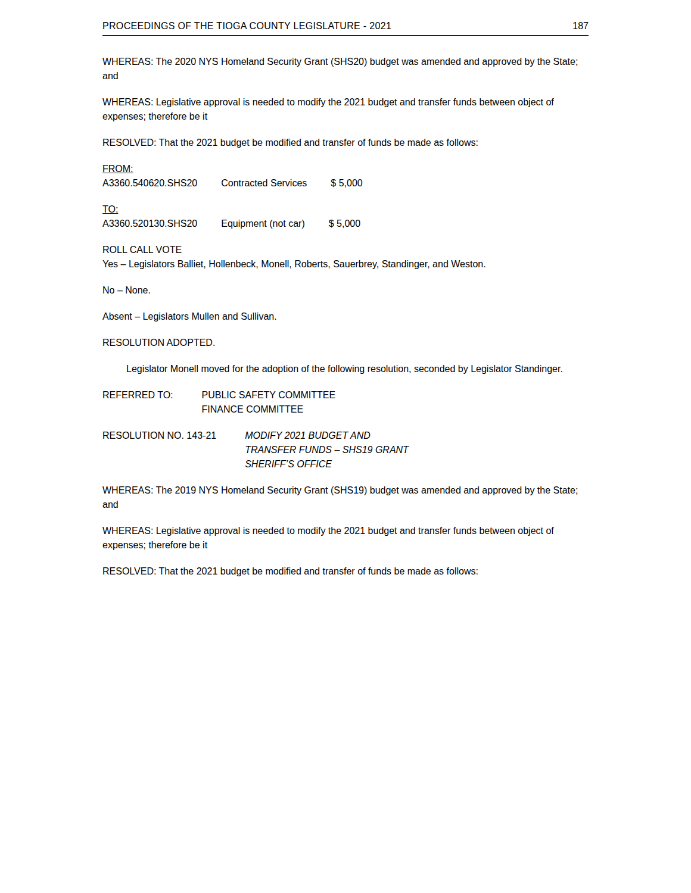Proceedings of the Tioga County Legislature - 2021 187
Whereas: The 2020 NYS Homeland Security Grant (SHS20) budget was amended and approved by the State; and
Whereas: Legislative approval is needed to modify the 2021 budget and transfer funds between object of expenses; therefore be it
Resolved: That the 2021 budget be modified and transfer of funds be made as follows:
FROM:
| A3360.540620.SHS20 | Contracted Services | $ 5,000 |
TO:
| A3360.520130.SHS20 | Equipment (not car) | $ 5,000 |
ROLL CALL VOTE
Yes – Legislators Balliet, Hollenbeck, Monell, Roberts, Sauerbrey, Standinger, and Weston.
No – None.
Absent – Legislators Mullen and Sullivan.
RESOLUTION ADOPTED.
Legislator Monell moved for the adoption of the following resolution, seconded by Legislator Standinger.
| REFERRED TO: | PUBLIC SAFETY COMMITTEE FINANCE COMMITTEE |
| RESOLUTION NO. 143-21 | MODIFY 2021 BUDGET AND TRANSFER FUNDS – SHS19 GRANT SHERIFF’S OFFICE |
Whereas: The 2019 NYS Homeland Security Grant (SHS19) budget was amended and approved by the State; and
Whereas: Legislative approval is needed to modify the 2021 budget and transfer funds between object of expenses; therefore be it
Resolved: That the 2021 budget be modified and transfer of funds be made as follows: